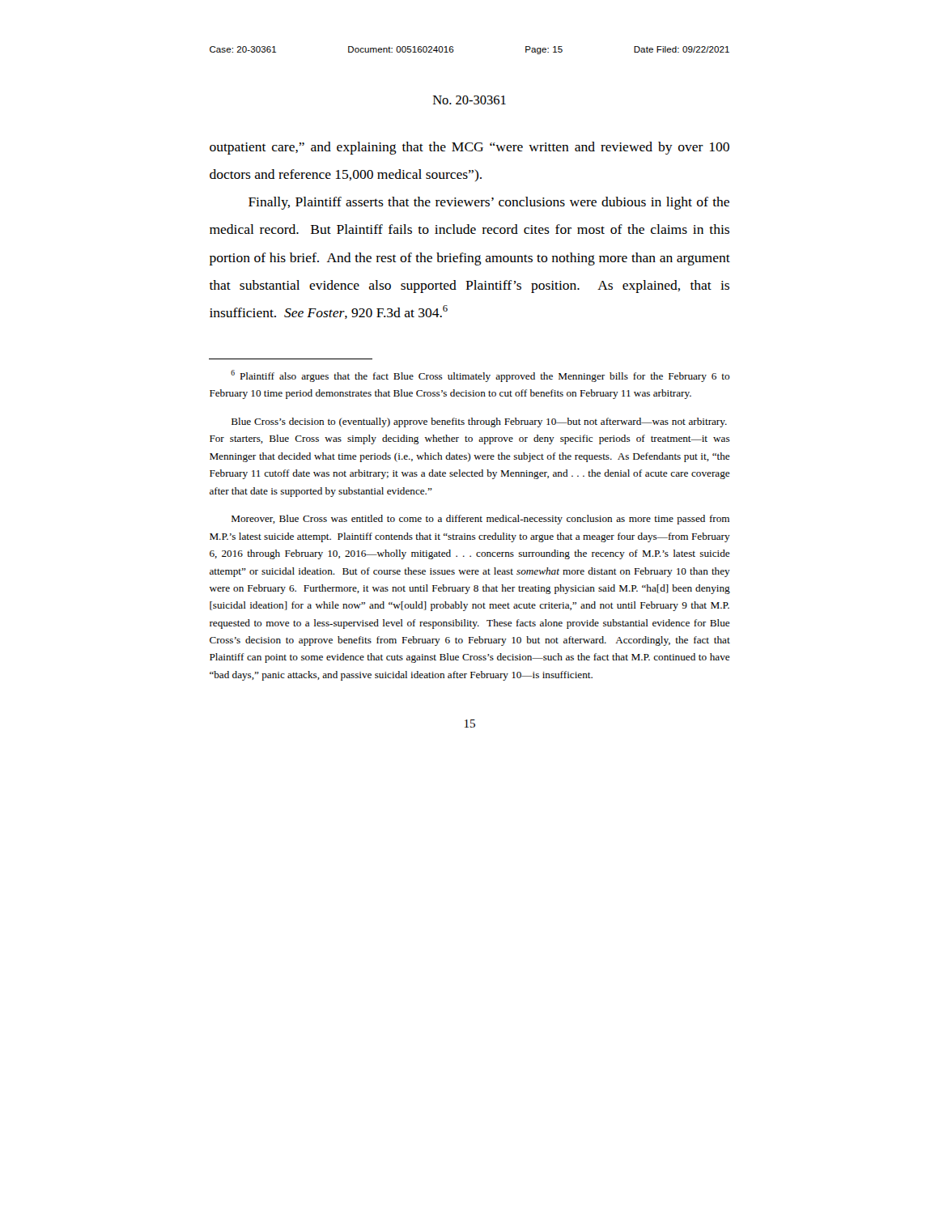Case: 20-30361 Document: 00516024016 Page: 15 Date Filed: 09/22/2021
No. 20-30361
outpatient care,” and explaining that the MCG “were written and reviewed by over 100 doctors and reference 15,000 medical sources”).
Finally, Plaintiff asserts that the reviewers’ conclusions were dubious in light of the medical record. But Plaintiff fails to include record cites for most of the claims in this portion of his brief. And the rest of the briefing amounts to nothing more than an argument that substantial evidence also supported Plaintiff’s position. As explained, that is insufficient. See Foster, 920 F.3d at 304.6
6 Plaintiff also argues that the fact Blue Cross ultimately approved the Menninger bills for the February 6 to February 10 time period demonstrates that Blue Cross’s decision to cut off benefits on February 11 was arbitrary.
Blue Cross’s decision to (eventually) approve benefits through February 10—but not afterward—was not arbitrary. For starters, Blue Cross was simply deciding whether to approve or deny specific periods of treatment—it was Menninger that decided what time periods (i.e., which dates) were the subject of the requests. As Defendants put it, “the February 11 cutoff date was not arbitrary; it was a date selected by Menninger, and . . . the denial of acute care coverage after that date is supported by substantial evidence.”
Moreover, Blue Cross was entitled to come to a different medical-necessity conclusion as more time passed from M.P.’s latest suicide attempt. Plaintiff contends that it “strains credulity to argue that a meager four days—from February 6, 2016 through February 10, 2016—wholly mitigated . . . concerns surrounding the recency of M.P.’s latest suicide attempt” or suicidal ideation. But of course these issues were at least somewhat more distant on February 10 than they were on February 6. Furthermore, it was not until February 8 that her treating physician said M.P. “ha[d] been denying [suicidal ideation] for a while now” and “w[ould] probably not meet acute criteria,” and not until February 9 that M.P. requested to move to a less-supervised level of responsibility. These facts alone provide substantial evidence for Blue Cross’s decision to approve benefits from February 6 to February 10 but not afterward. Accordingly, the fact that Plaintiff can point to some evidence that cuts against Blue Cross’s decision—such as the fact that M.P. continued to have “bad days,” panic attacks, and passive suicidal ideation after February 10—is insufficient.
15